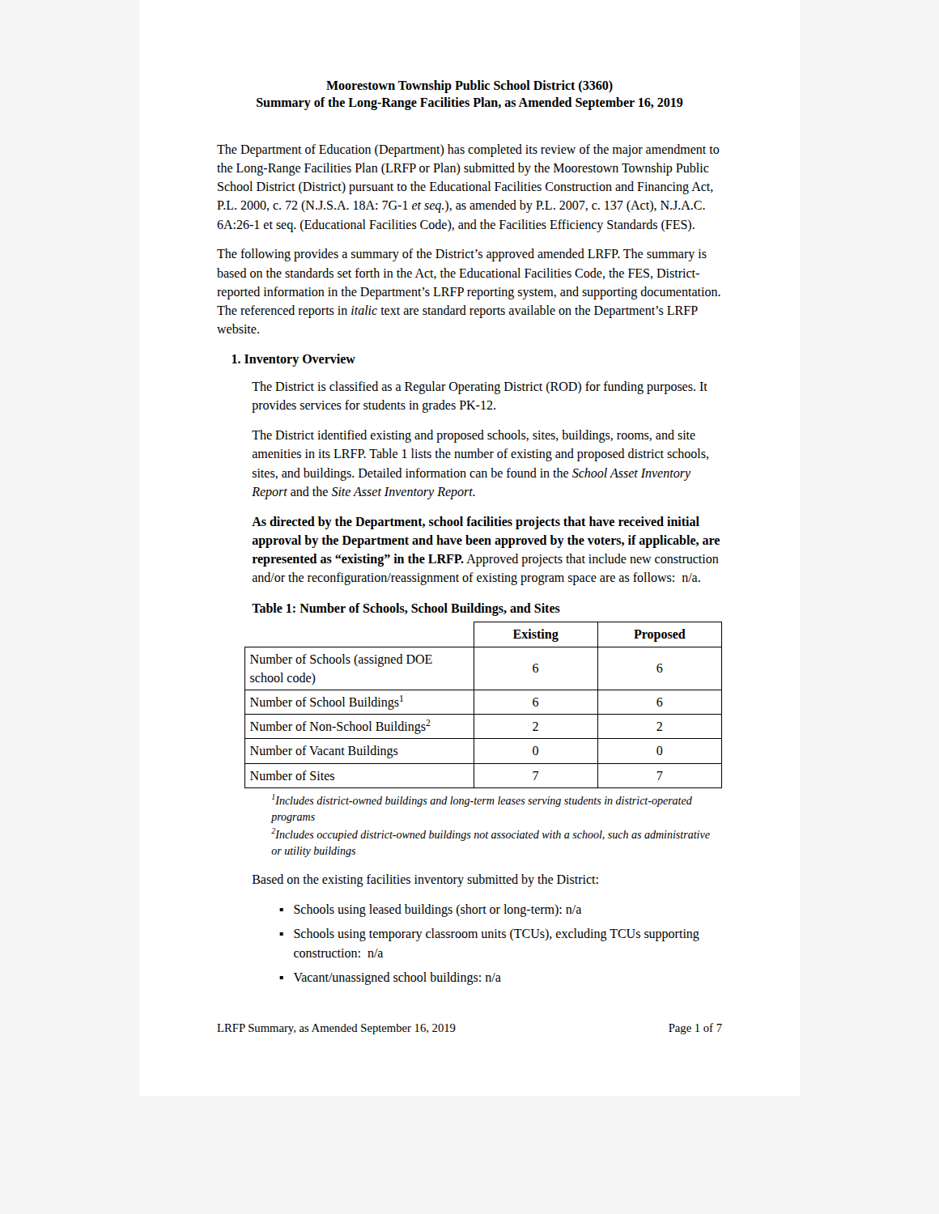Moorestown Township Public School District (3360) Summary of the Long-Range Facilities Plan, as Amended September 16, 2019
The Department of Education (Department) has completed its review of the major amendment to the Long-Range Facilities Plan (LRFP or Plan) submitted by the Moorestown Township Public School District (District) pursuant to the Educational Facilities Construction and Financing Act, P.L. 2000, c. 72 (N.J.S.A. 18A: 7G-1 et seq.), as amended by P.L. 2007, c. 137 (Act), N.J.A.C. 6A:26-1 et seq. (Educational Facilities Code), and the Facilities Efficiency Standards (FES).
The following provides a summary of the District’s approved amended LRFP. The summary is based on the standards set forth in the Act, the Educational Facilities Code, the FES, District-reported information in the Department’s LRFP reporting system, and supporting documentation. The referenced reports in italic text are standard reports available on the Department’s LRFP website.
Inventory Overview
The District is classified as a Regular Operating District (ROD) for funding purposes. It provides services for students in grades PK-12.
The District identified existing and proposed schools, sites, buildings, rooms, and site amenities in its LRFP. Table 1 lists the number of existing and proposed district schools, sites, and buildings. Detailed information can be found in the School Asset Inventory Report and the Site Asset Inventory Report.
As directed by the Department, school facilities projects that have received initial approval by the Department and have been approved by the voters, if applicable, are represented as “existing” in the LRFP. Approved projects that include new construction and/or the reconfiguration/reassignment of existing program space are as follows: n/a.
Table 1: Number of Schools, School Buildings, and Sites
| | Existing | Proposed |
| --- | --- | --- |
| Number of Schools (assigned DOE school code) | 6 | 6 |
| Number of School Buildings 1 | 6 | 6 |
| Number of Non-School Buildings 2 | 2 | 2 |
| Number of Vacant Buildings | 0 | 0 |
| Number of Sites | 7 | 7 |
1Includes district-owned buildings and long-term leases serving students in district-operated programs
2Includes occupied district-owned buildings not associated with a school, such as administrative or utility buildings
Based on the existing facilities inventory submitted by the District:
Schools using leased buildings (short or long-term): n/a
Schools using temporary classroom units (TCUs), excluding TCUs supporting construction: n/a
Vacant/unassigned school buildings: n/a
LRFP Summary, as Amended September 16, 2019 Page 1 of 7